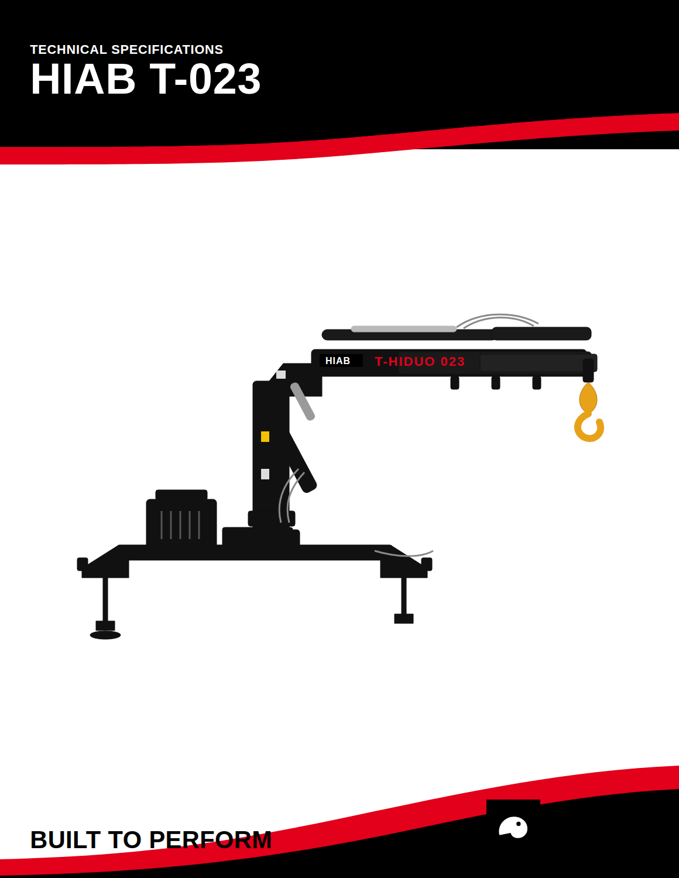Technical Specifications
HIAB T-023
HIAB T-HIDUO 023 loader crane Black hydraulic truck-mounted loader crane with telescopic boom, hook, stabiliser legs and control valve housing. HIAB T-HIDUO 023
Built to perform
HIAB